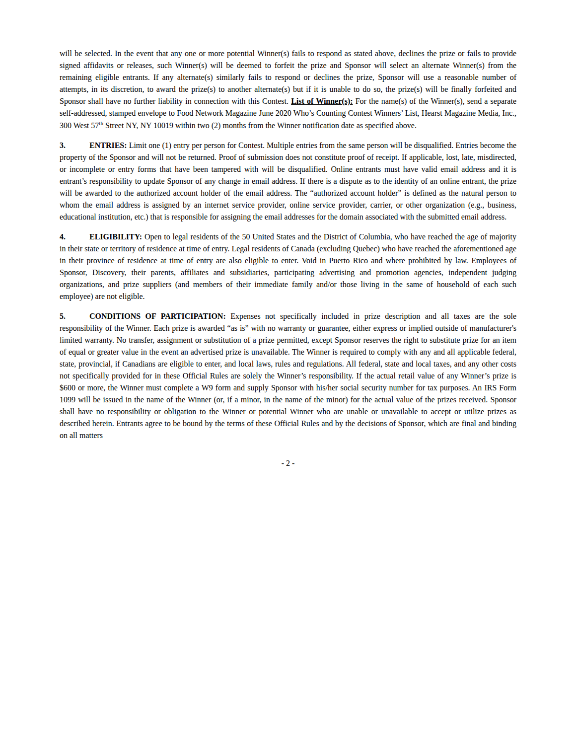will be selected. In the event that any one or more potential Winner(s) fails to respond as stated above, declines the prize or fails to provide signed affidavits or releases, such Winner(s) will be deemed to forfeit the prize and Sponsor will select an alternate Winner(s) from the remaining eligible entrants. If any alternate(s) similarly fails to respond or declines the prize, Sponsor will use a reasonable number of attempts, in its discretion, to award the prize(s) to another alternate(s) but if it is unable to do so, the prize(s) will be finally forfeited and Sponsor shall have no further liability in connection with this Contest. List of Winner(s): For the name(s) of the Winner(s), send a separate self-addressed, stamped envelope to Food Network Magazine June 2020 Who’s Counting Contest Winners’ List, Hearst Magazine Media, Inc., 300 West 57th Street NY, NY 10019 within two (2) months from the Winner notification date as specified above.
3. ENTRIES: Limit one (1) entry per person for Contest. Multiple entries from the same person will be disqualified. Entries become the property of the Sponsor and will not be returned. Proof of submission does not constitute proof of receipt. If applicable, lost, late, misdirected, or incomplete or entry forms that have been tampered with will be disqualified. Online entrants must have valid email address and it is entrant’s responsibility to update Sponsor of any change in email address. If there is a dispute as to the identity of an online entrant, the prize will be awarded to the authorized account holder of the email address. The “authorized account holder” is defined as the natural person to whom the email address is assigned by an internet service provider, online service provider, carrier, or other organization (e.g., business, educational institution, etc.) that is responsible for assigning the email addresses for the domain associated with the submitted email address.
4. ELIGIBILITY: Open to legal residents of the 50 United States and the District of Columbia, who have reached the age of majority in their state or territory of residence at time of entry. Legal residents of Canada (excluding Quebec) who have reached the aforementioned age in their province of residence at time of entry are also eligible to enter. Void in Puerto Rico and where prohibited by law. Employees of Sponsor, Discovery, their parents, affiliates and subsidiaries, participating advertising and promotion agencies, independent judging organizations, and prize suppliers (and members of their immediate family and/or those living in the same of household of each such employee) are not eligible.
5. CONDITIONS OF PARTICIPATION: Expenses not specifically included in prize description and all taxes are the sole responsibility of the Winner. Each prize is awarded “as is” with no warranty or guarantee, either express or implied outside of manufacturer's limited warranty. No transfer, assignment or substitution of a prize permitted, except Sponsor reserves the right to substitute prize for an item of equal or greater value in the event an advertised prize is unavailable. The Winner is required to comply with any and all applicable federal, state, provincial, if Canadians are eligible to enter, and local laws, rules and regulations. All federal, state and local taxes, and any other costs not specifically provided for in these Official Rules are solely the Winner’s responsibility. If the actual retail value of any Winner’s prize is $600 or more, the Winner must complete a W9 form and supply Sponsor with his/her social security number for tax purposes. An IRS Form 1099 will be issued in the name of the Winner (or, if a minor, in the name of the minor) for the actual value of the prizes received. Sponsor shall have no responsibility or obligation to the Winner or potential Winner who are unable or unavailable to accept or utilize prizes as described herein. Entrants agree to be bound by the terms of these Official Rules and by the decisions of Sponsor, which are final and binding on all matters
- 2 -